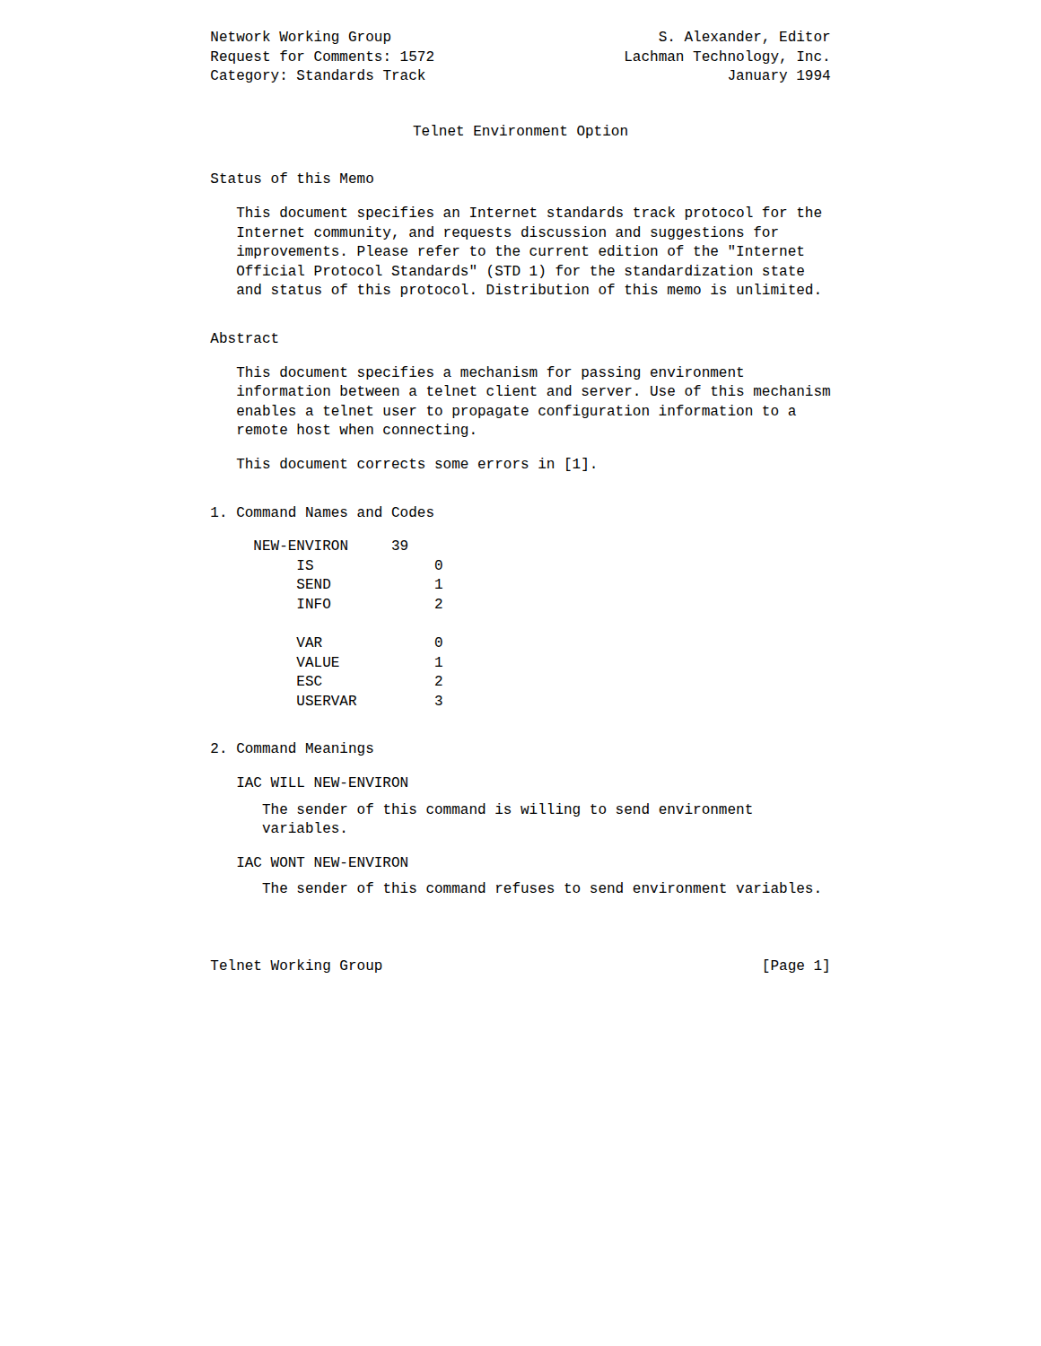Network Working Group
S. Alexander, Editor
Request for Comments: 1572
Lachman Technology, Inc.
Category: Standards Track
January 1994
Telnet Environment Option
Status of this Memo
This document specifies an Internet standards track protocol for the Internet community, and requests discussion and suggestions for improvements. Please refer to the current edition of the "Internet Official Protocol Standards" (STD 1) for the standardization state and status of this protocol. Distribution of this memo is unlimited.
Abstract
This document specifies a mechanism for passing environment information between a telnet client and server. Use of this mechanism enables a telnet user to propagate configuration information to a remote host when connecting.
This document corrects some errors in [1].
1. Command Names and Codes
     NEW-ENVIRON     39
          IS              0
          SEND            1
          INFO            2

          VAR             0
          VALUE           1
          ESC             2
          USERVAR         3
2. Command Meanings
IAC WILL NEW-ENVIRON
The sender of this command is willing to send environment variables.
IAC WONT NEW-ENVIRON
The sender of this command refuses to send environment variables.
Telnet Working Group
[Page 1]